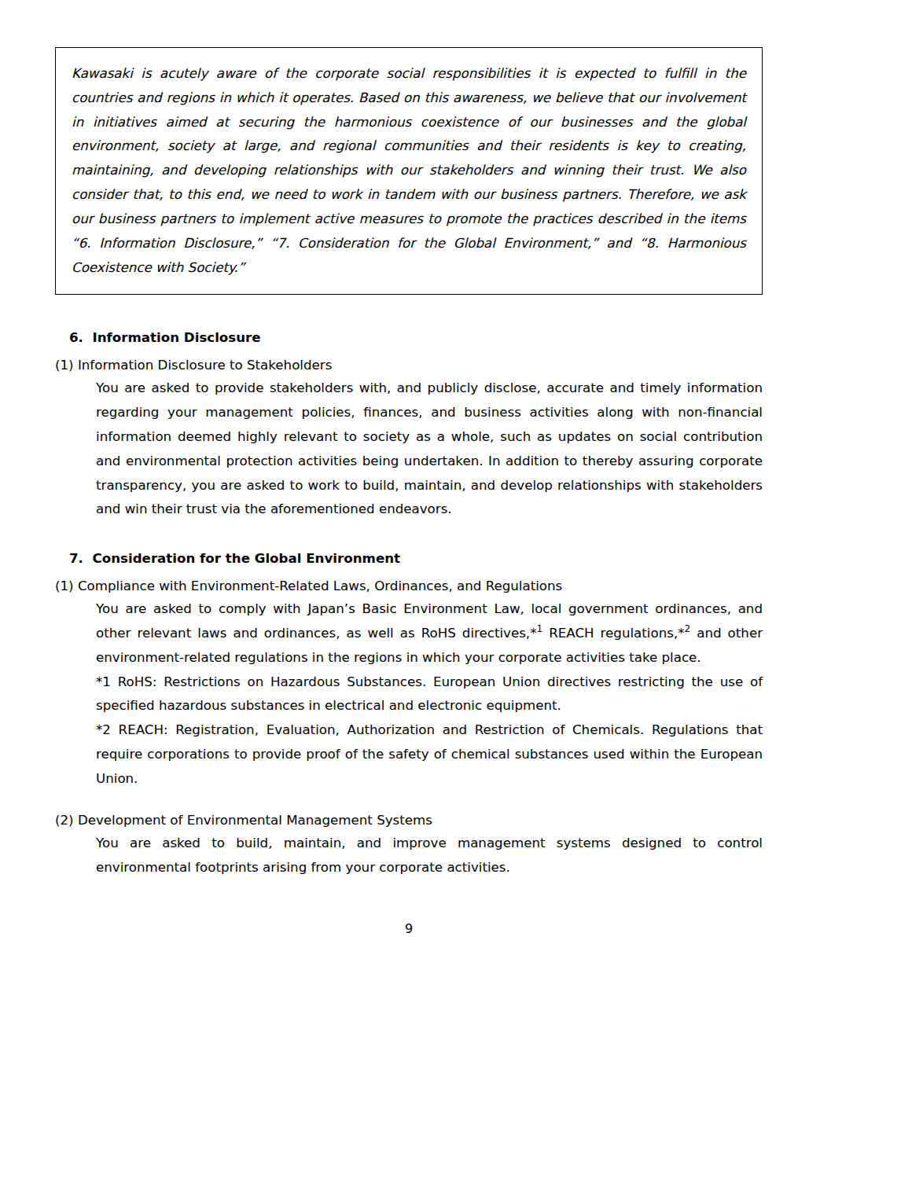Kawasaki is acutely aware of the corporate social responsibilities it is expected to fulfill in the countries and regions in which it operates. Based on this awareness, we believe that our involvement in initiatives aimed at securing the harmonious coexistence of our businesses and the global environment, society at large, and regional communities and their residents is key to creating, maintaining, and developing relationships with our stakeholders and winning their trust. We also consider that, to this end, we need to work in tandem with our business partners. Therefore, we ask our business partners to implement active measures to promote the practices described in the items “6. Information Disclosure,” “7. Consideration for the Global Environment,” and “8. Harmonious Coexistence with Society.”
6. Information Disclosure
(1) Information Disclosure to Stakeholders
You are asked to provide stakeholders with, and publicly disclose, accurate and timely information regarding your management policies, finances, and business activities along with non-financial information deemed highly relevant to society as a whole, such as updates on social contribution and environmental protection activities being undertaken. In addition to thereby assuring corporate transparency, you are asked to work to build, maintain, and develop relationships with stakeholders and win their trust via the aforementioned endeavors.
7. Consideration for the Global Environment
(1) Compliance with Environment-Related Laws, Ordinances, and Regulations
You are asked to comply with Japan’s Basic Environment Law, local government ordinances, and other relevant laws and ordinances, as well as RoHS directives,*1 REACH regulations,*2 and other environment-related regulations in the regions in which your corporate activities take place.
*1 RoHS: Restrictions on Hazardous Substances. European Union directives restricting the use of specified hazardous substances in electrical and electronic equipment.
*2 REACH: Registration, Evaluation, Authorization and Restriction of Chemicals. Regulations that require corporations to provide proof of the safety of chemical substances used within the European Union.
(2) Development of Environmental Management Systems
You are asked to build, maintain, and improve management systems designed to control environmental footprints arising from your corporate activities.
9